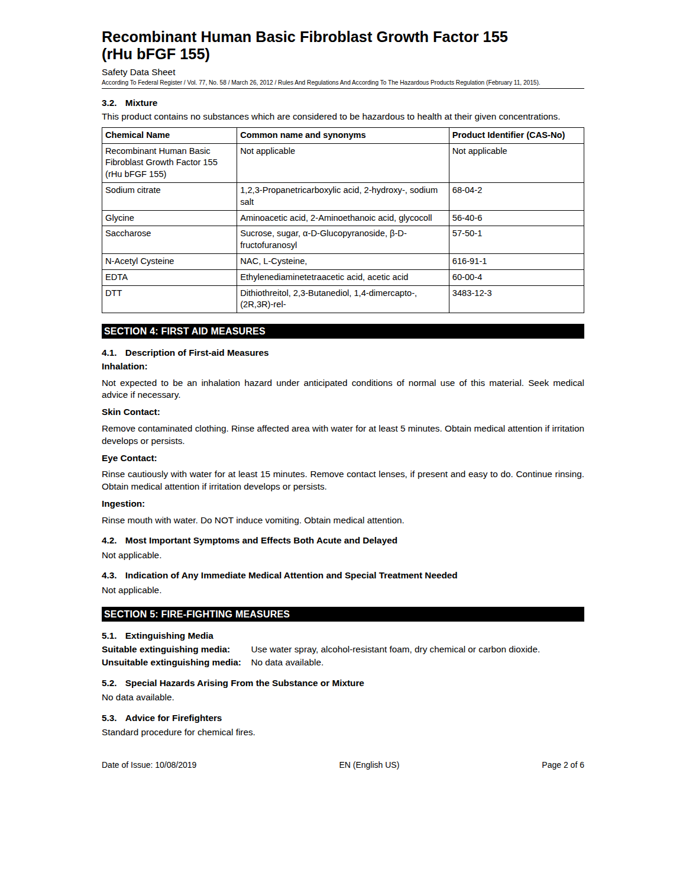Recombinant Human Basic Fibroblast Growth Factor 155
(rHu bFGF 155)
Safety Data Sheet
According To Federal Register / Vol. 77, No. 58 / March 26, 2012 / Rules And Regulations And According To The Hazardous Products Regulation (February 11, 2015).
3.2. Mixture
This product contains no substances which are considered to be hazardous to health at their given concentrations.
| Chemical Name | Common name and synonyms | Product Identifier (CAS-No) |
| --- | --- | --- |
| Recombinant Human Basic Fibroblast Growth Factor 155 (rHu bFGF 155) | Not applicable | Not applicable |
| Sodium citrate | 1,2,3-Propanetricarboxylic acid, 2-hydroxy-, sodium salt | 68-04-2 |
| Glycine | Aminoacetic acid, 2-Aminoethanoic acid, glycocoll | 56-40-6 |
| Saccharose | Sucrose, sugar, α-D-Glucopyranoside, β-D-fructofuranosyl | 57-50-1 |
| N-Acetyl Cysteine | NAC, L-Cysteine, | 616-91-1 |
| EDTA | Ethylenediaminetetraacetic acid, acetic acid | 60-00-4 |
| DTT | Dithiothreitol, 2,3-Butanediol, 1,4-dimercapto-, (2R,3R)-rel- | 3483-12-3 |
SECTION 4: FIRST AID MEASURES
4.1. Description of First-aid Measures
Inhalation:
Not expected to be an inhalation hazard under anticipated conditions of normal use of this material. Seek medical advice if necessary.
Skin Contact:
Remove contaminated clothing. Rinse affected area with water for at least 5 minutes. Obtain medical attention if irritation develops or persists.
Eye Contact:
Rinse cautiously with water for at least 15 minutes. Remove contact lenses, if present and easy to do. Continue rinsing. Obtain medical attention if irritation develops or persists.
Ingestion:
Rinse mouth with water. Do NOT induce vomiting. Obtain medical attention.
4.2. Most Important Symptoms and Effects Both Acute and Delayed
Not applicable.
4.3. Indication of Any Immediate Medical Attention and Special Treatment Needed
Not applicable.
SECTION 5: FIRE-FIGHTING MEASURES
5.1. Extinguishing Media
Suitable extinguishing media:
Use water spray, alcohol-resistant foam, dry chemical or carbon dioxide.
Unsuitable extinguishing media:
No data available.
5.2. Special Hazards Arising From the Substance or Mixture
No data available.
5.3. Advice for Firefighters
Standard procedure for chemical fires.
Date of Issue: 10/08/2019 EN (English US) Page 2 of 6